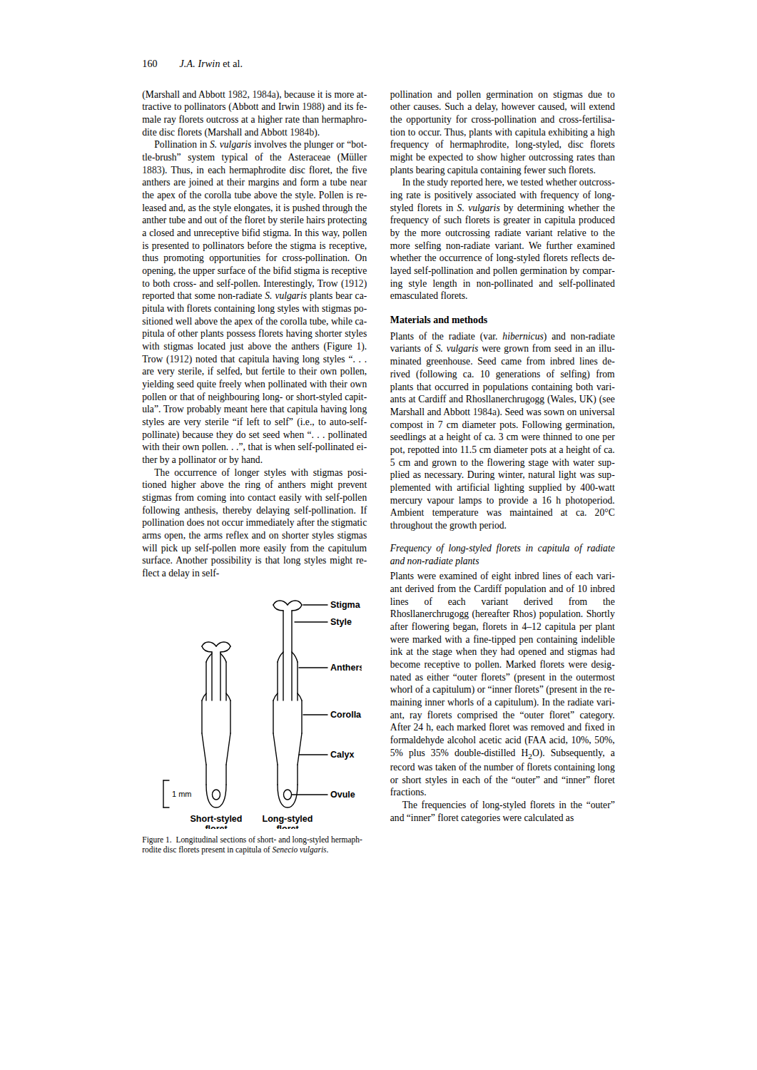160 J.A. Irwin et al.
(Marshall and Abbott 1982, 1984a), because it is more attractive to pollinators (Abbott and Irwin 1988) and its female ray florets outcross at a higher rate than hermaphrodite disc florets (Marshall and Abbott 1984b).
Pollination in S. vulgaris involves the plunger or “bottle-brush” system typical of the Asteraceae (Müller 1883). Thus, in each hermaphrodite disc floret, the five anthers are joined at their margins and form a tube near the apex of the corolla tube above the style. Pollen is released and, as the style elongates, it is pushed through the anther tube and out of the floret by sterile hairs protecting a closed and unreceptive bifid stigma. In this way, pollen is presented to pollinators before the stigma is receptive, thus promoting opportunities for cross-pollination. On opening, the upper surface of the bifid stigma is receptive to both cross- and self-pollen. Interestingly, Trow (1912) reported that some non-radiate S. vulgaris plants bear capitula with florets containing long styles with stigmas positioned well above the apex of the corolla tube, while capitula of other plants possess florets having shorter styles with stigmas located just above the anthers (Figure 1). Trow (1912) noted that capitula having long styles “. . . are very sterile, if selfed, but fertile to their own pollen, yielding seed quite freely when pollinated with their own pollen or that of neighbouring long- or short-styled capitula”. Trow probably meant here that capitula having long styles are very sterile “if left to self” (i.e., to auto-self-pollinate) because they do set seed when “. . . pollinated with their own pollen. . .”, that is when self-pollinated either by a pollinator or by hand.
The occurrence of longer styles with stigmas positioned higher above the ring of anthers might prevent stigmas from coming into contact easily with self-pollen following anthesis, thereby delaying self-pollination. If pollination does not occur immediately after the stigmatic arms open, the arms reflex and on shorter styles stigmas will pick up self-pollen more easily from the capitulum surface. Another possibility is that long styles might reflect a delay in self-
Stigma Style Anthers Corolla tube Calyx Ovule 1 mm Short-styled floret Long-styled floret
Figure 1. Longitudinal sections of short- and long-styled hermaphrodite disc florets present in capitula of Senecio vulgaris.
pollination and pollen germination on stigmas due to other causes. Such a delay, however caused, will extend the opportunity for cross-pollination and cross-fertilisation to occur. Thus, plants with capitula exhibiting a high frequency of hermaphrodite, long-styled, disc florets might be expected to show higher outcrossing rates than plants bearing capitula containing fewer such florets.
In the study reported here, we tested whether outcrossing rate is positively associated with frequency of long-styled florets in S. vulgaris by determining whether the frequency of such florets is greater in capitula produced by the more outcrossing radiate variant relative to the more selfing non-radiate variant. We further examined whether the occurrence of long-styled florets reflects delayed self-pollination and pollen germination by comparing style length in non-pollinated and self-pollinated emasculated florets.
Materials and methods
Plants of the radiate (var. hibernicus) and non-radiate variants of S. vulgaris were grown from seed in an illuminated greenhouse. Seed came from inbred lines derived (following ca. 10 generations of selfing) from plants that occurred in populations containing both variants at Cardiff and Rhosllanerchrugogg (Wales, UK) (see Marshall and Abbott 1984a). Seed was sown on universal compost in 7 cm diameter pots. Following germination, seedlings at a height of ca. 3 cm were thinned to one per pot, repotted into 11.5 cm diameter pots at a height of ca. 5 cm and grown to the flowering stage with water supplied as necessary. During winter, natural light was supplemented with artificial lighting supplied by 400-watt mercury vapour lamps to provide a 16 h photoperiod. Ambient temperature was maintained at ca. 20°C throughout the growth period.
Frequency of long-styled florets in capitula of radiate and non-radiate plants
Plants were examined of eight inbred lines of each variant derived from the Cardiff population and of 10 inbred lines of each variant derived from the Rhosllanerchrugogg (hereafter Rhos) population. Shortly after flowering began, florets in 4–12 capitula per plant were marked with a fine-tipped pen containing indelible ink at the stage when they had opened and stigmas had become receptive to pollen. Marked florets were designated as either “outer florets” (present in the outermost whorl of a capitulum) or “inner florets” (present in the remaining inner whorls of a capitulum). In the radiate variant, ray florets comprised the “outer floret” category. After 24 h, each marked floret was removed and fixed in formaldehyde alcohol acetic acid (FAA acid, 10%, 50%, 5% plus 35% double-distilled H2O). Subsequently, a record was taken of the number of florets containing long or short styles in each of the “outer” and “inner” floret fractions.
The frequencies of long-styled florets in the “outer” and “inner” floret categories were calculated as